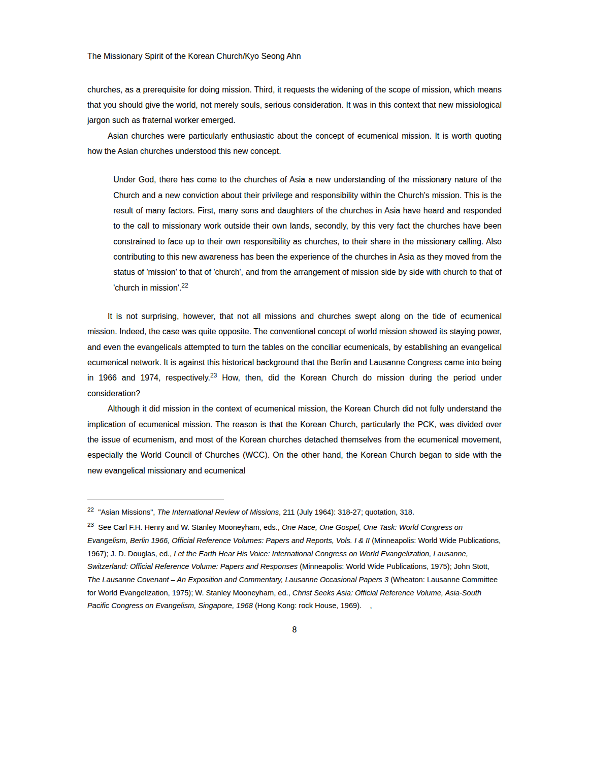The Missionary Spirit of the Korean Church/Kyo Seong Ahn
churches, as a prerequisite for doing mission. Third, it requests the widening of the scope of mission, which means that you should give the world, not merely souls, serious consideration. It was in this context that new missiological jargon such as fraternal worker emerged.
Asian churches were particularly enthusiastic about the concept of ecumenical mission. It is worth quoting how the Asian churches understood this new concept.
Under God, there has come to the churches of Asia a new understanding of the missionary nature of the Church and a new conviction about their privilege and responsibility within the Church's mission. This is the result of many factors. First, many sons and daughters of the churches in Asia have heard and responded to the call to missionary work outside their own lands, secondly, by this very fact the churches have been constrained to face up to their own responsibility as churches, to their share in the missionary calling. Also contributing to this new awareness has been the experience of the churches in Asia as they moved from the status of 'mission' to that of 'church', and from the arrangement of mission side by side with church to that of 'church in mission'.22
It is not surprising, however, that not all missions and churches swept along on the tide of ecumenical mission. Indeed, the case was quite opposite. The conventional concept of world mission showed its staying power, and even the evangelicals attempted to turn the tables on the conciliar ecumenicals, by establishing an evangelical ecumenical network. It is against this historical background that the Berlin and Lausanne Congress came into being in 1966 and 1974, respectively.23 How, then, did the Korean Church do mission during the period under consideration?
Although it did mission in the context of ecumenical mission, the Korean Church did not fully understand the implication of ecumenical mission. The reason is that the Korean Church, particularly the PCK, was divided over the issue of ecumenism, and most of the Korean churches detached themselves from the ecumenical movement, especially the World Council of Churches (WCC). On the other hand, the Korean Church began to side with the new evangelical missionary and ecumenical
22 "Asian Missions", The International Review of Missions, 211 (July 1964): 318-27; quotation, 318.
23 See Carl F.H. Henry and W. Stanley Mooneyham, eds., One Race, One Gospel, One Task: World Congress on Evangelism, Berlin 1966, Official Reference Volumes: Papers and Reports, Vols. I & II (Minneapolis: World Wide Publications, 1967); J. D. Douglas, ed., Let the Earth Hear His Voice: International Congress on World Evangelization, Lausanne, Switzerland: Official Reference Volume: Papers and Responses (Minneapolis: World Wide Publications, 1975); John Stott, The Lausanne Covenant – An Exposition and Commentary, Lausanne Occasional Papers 3 (Wheaton: Lausanne Committee for World Evangelization, 1975); W. Stanley Mooneyham, ed., Christ Seeks Asia: Official Reference Volume, Asia-South Pacific Congress on Evangelism, Singapore, 1968 (Hong Kong: rock House, 1969). ,
8